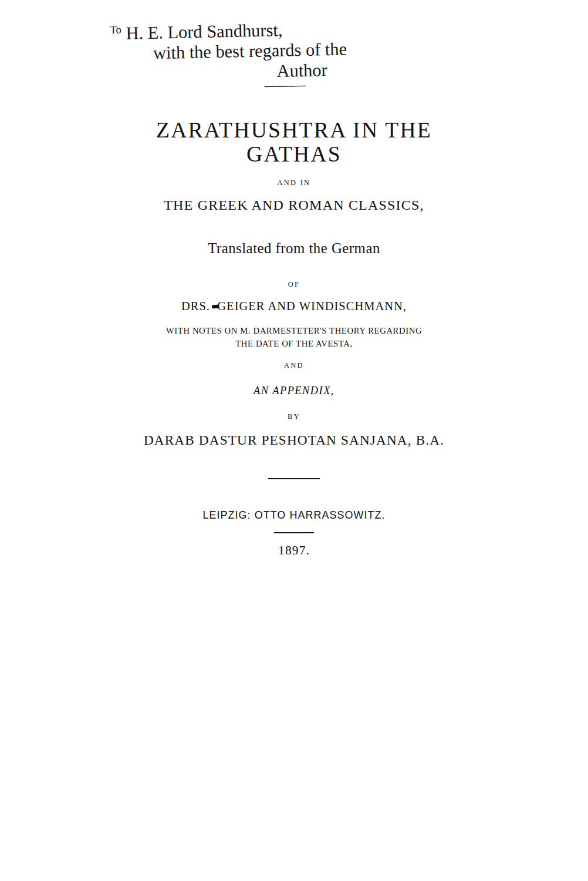To H. E. Lord Sandhurst, with the best regards of the Author ———
ZARATHUSHTRA IN THE GATHAS
AND IN
THE GREEK AND ROMAN CLASSICS,
Translated from the German
OF
DRS. GEIGER AND WINDISCHMANN,
WITH NOTES ON M. DARMESTETER'S THEORY REGARDING
THE DATE OF THE AVESTA,
AND
AN APPENDIX,
BY
DARAB DASTUR PESHOTAN SANJANA, B.A.
LEIPZIG: OTTO HARRASSOWITZ.
1897.